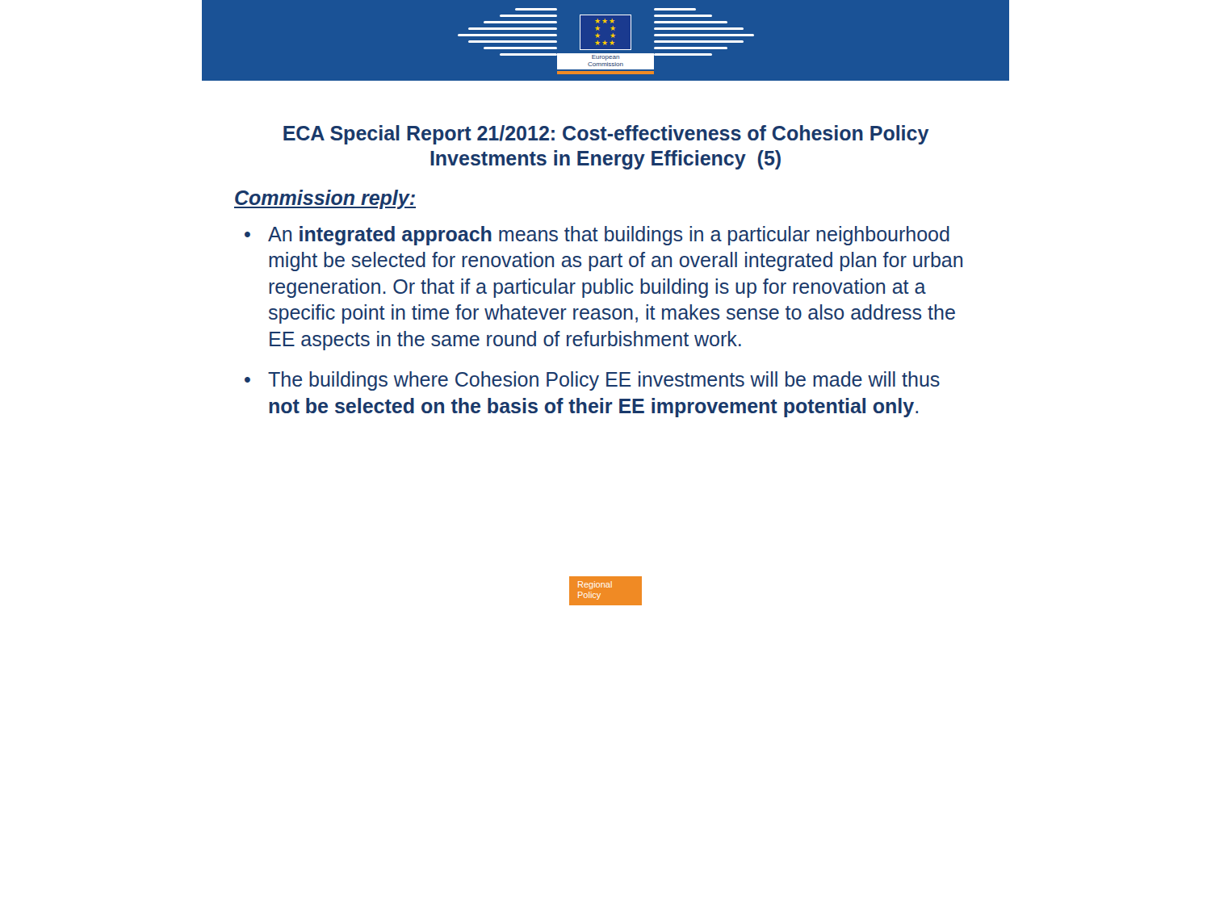★★★
★ ★
★ ★
★★★
European
Commission
ECA Special Report 21/2012: Cost-effectiveness of Cohesion Policy Investments in Energy Efficiency (5)
Commission reply:
An integrated approach means that buildings in a particular neighbourhood might be selected for renovation as part of an overall integrated plan for urban regeneration. Or that if a particular public building is up for renovation at a specific point in time for whatever reason, it makes sense to also address the EE aspects in the same round of refurbishment work.
The buildings where Cohesion Policy EE investments will be made will thus not be selected on the basis of their EE improvement potential only.
Regional
Policy